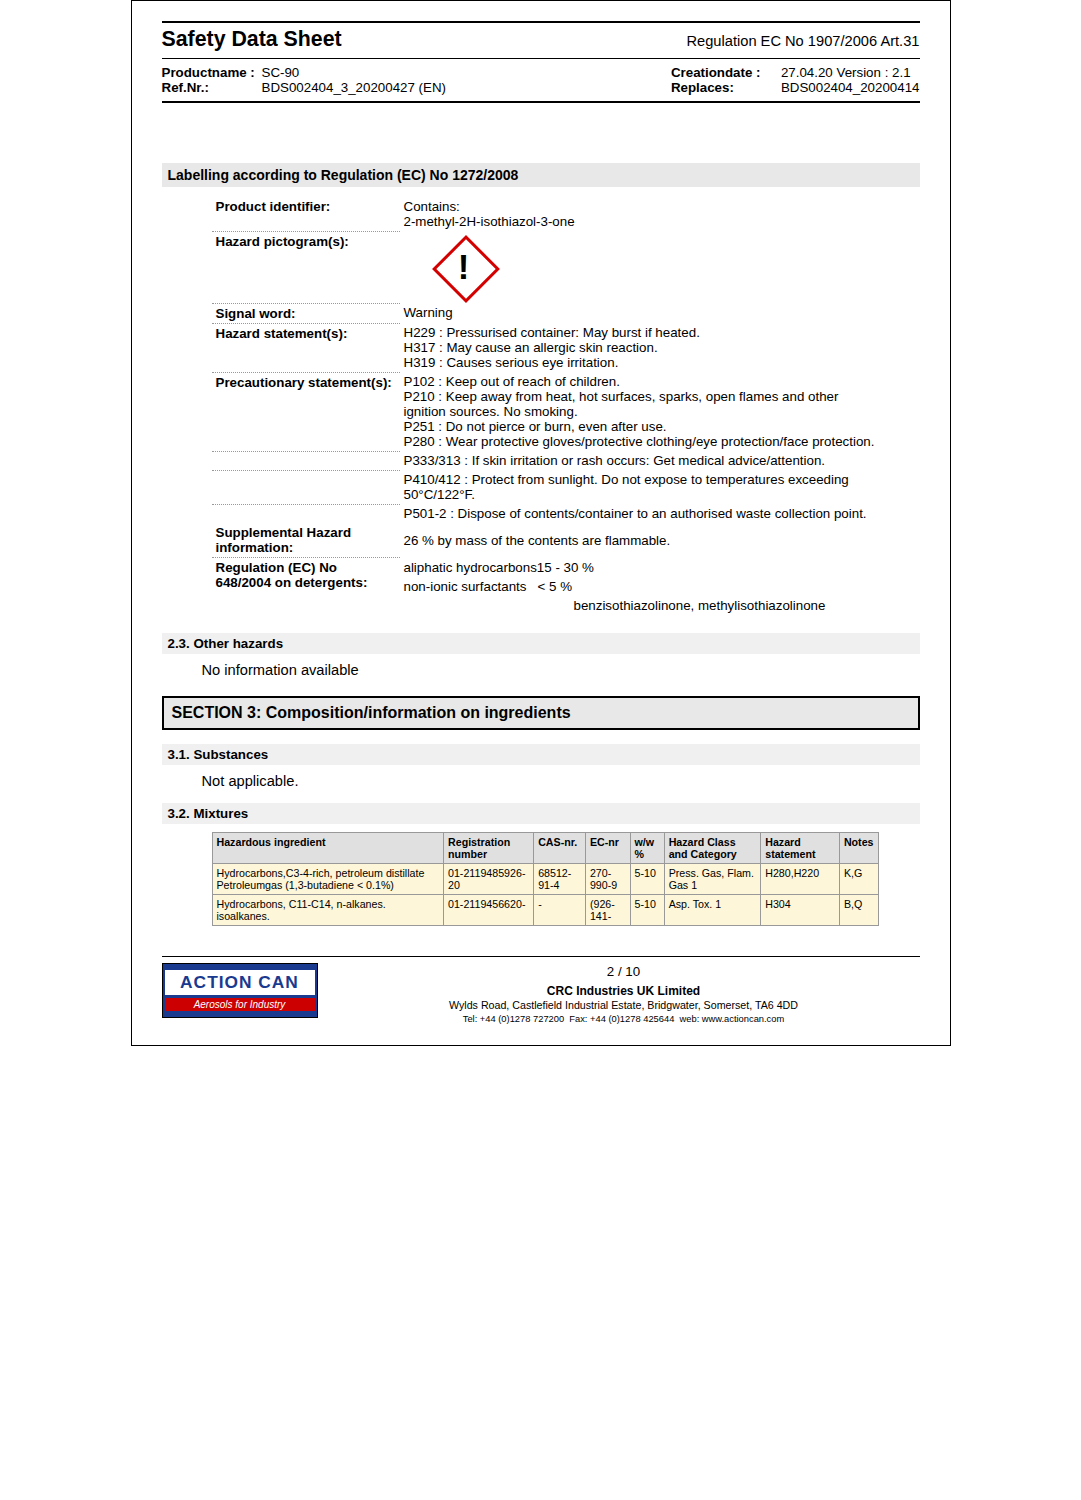Safety Data Sheet
Regulation EC No 1907/2006 Art.31
Productname : SC-90
Ref.Nr.: BDS002404_3_20200427 (EN)
Creationdate : 27.04.20 Version : 2.1
Replaces: BDS002404_20200414
Labelling according to Regulation (EC) No 1272/2008
| Product identifier: | Contains: 2-methyl-2H-isothiazol-3-one |
| Hazard pictogram(s): | ! |
| Signal word: | Warning |
| Hazard statement(s): | H229 : Pressurised container: May burst if heated. H317 : May cause an allergic skin reaction. H319 : Causes serious eye irritation. |
| Precautionary statement(s): | P102 : Keep out of reach of children. P210 : Keep away from heat, hot surfaces, sparks, open flames and other ignition sources. No smoking. P251 : Do not pierce or burn, even after use. P280 : Wear protective gloves/protective clothing/eye protection/face protection. |
| | P333/313 : If skin irritation or rash occurs: Get medical advice/attention. |
| | P410/412 : Protect from sunlight. Do not expose to temperatures exceeding 50°C/122°F. |
| | P501-2 : Dispose of contents/container to an authorised waste collection point. |
| Supplemental Hazard information: | 26 % by mass of the contents are flammable. |
| Regulation (EC) No 648/2004 on detergents: | aliphatic hydrocarbons15 - 30 % non-ionic surfactants < 5 % benzisothiazolinone, methylisothiazolinone |
2.3. Other hazards
No information available
SECTION 3: Composition/information on ingredients
3.1. Substances
Not applicable.
3.2. Mixtures
| Hazardous ingredient | Registration number | CAS-nr. | EC-nr | w/w % | Hazard Class and Category | Hazard statement | Notes |
| --- | --- | --- | --- | --- | --- | --- | --- |
| Hydrocarbons,C3-4-rich, petroleum distillate Petroleumgas (1,3-butadiene < 0.1%) | 01-2119485926-20 | 68512-91-4 | 270-990-9 | 5-10 | Press. Gas, Flam. Gas 1 | H280,H220 | K,G |
| Hydrocarbons, C11-C14, n-alkanes. isoalkanes. | 01-2119456620- | - | (926-141- | 5-10 | Asp. Tox. 1 | H304 | B,Q |
ACTION CAN
Aerosols for Industry
2 / 10
CRC Industries UK Limited
Wylds Road, Castlefield Industrial Estate, Bridgwater, Somerset, TA6 4DD
Tel: +44 (0)1278 727200 Fax: +44 (0)1278 425644 web: www.actioncan.com